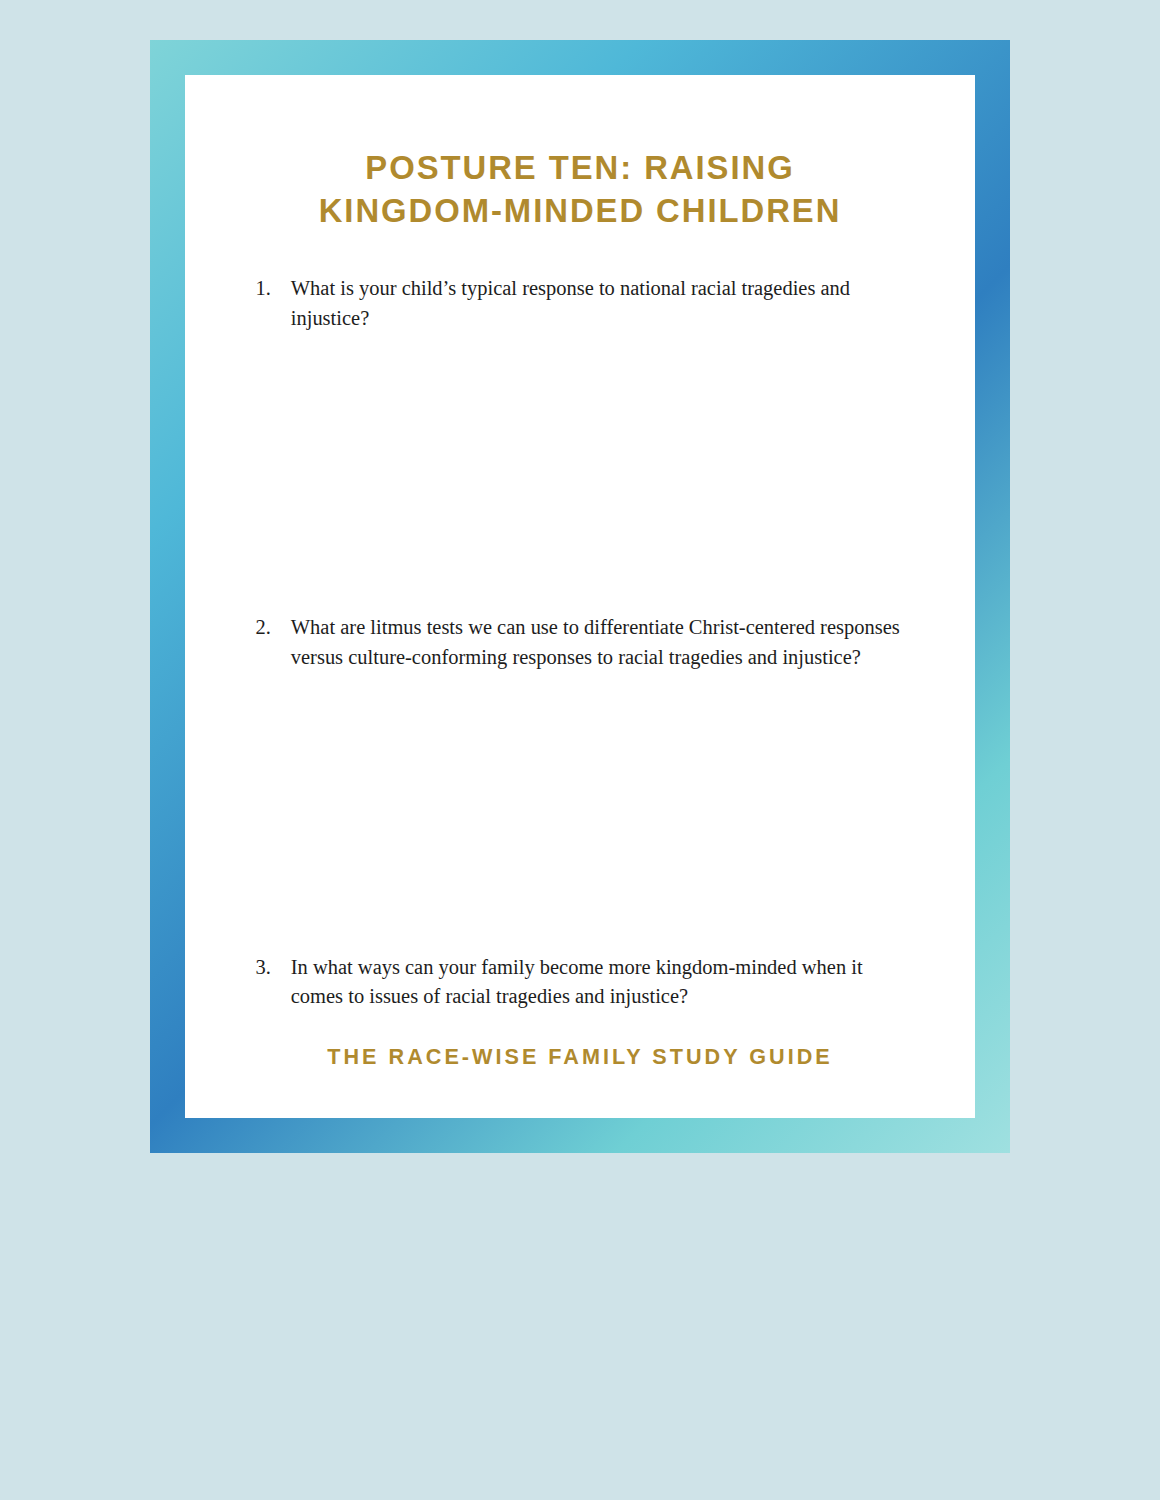Posture Ten: Raising
Kingdom-Minded Children
What is your child’s typical response to national racial tragedies and injustice?
What are litmus tests we can use to differentiate Christ-centered responses versus culture-conforming responses to racial tragedies and injustice?
In what ways can your family become more kingdom-minded when it comes to issues of racial tragedies and injustice?
The Race-Wise Family Study Guide